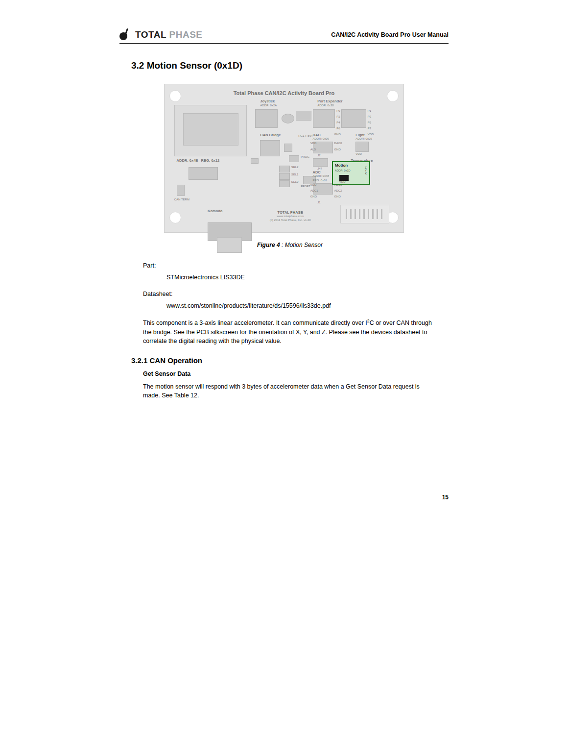TOTAL PHASE
CAN/I2C Activity Board Pro User Manual
3.2 Motion Sensor (0x1D)
Total Phase CAN/I2C Activity Board Pro
ADDR: 0x4E REG: 0x12
CAN TERM
Joystick
ADDR: 0x2A
Port Expander
ADDR: 0x38
P0
P1
P2
P3
P4
P5
P6
P7
GND
VDD
CAN Bridge
RG1 (+5V)
PROG
SEL2
SEL1
SEL0
RESET
DAC
ADDR: 0x09
VDD
DAC0
ALD
GND
J2
J47
Light
ADDR: 0x29
VDD
Temperature
ADDR: 0x4E
VDD
ADC
ADDR: 0x48
REG: 0x01
VDD
ADC0
ADC1
ADC2
GND
GND
J1
Motion
ADDR: 0x1D
Z
Y
X
VDD
Komodo
Aardvark
TOTAL PHASE
www.totalphase.com
(c) 2011 Total Phase, Inc. v1.20
Figure 4 : Motion Sensor
Part:
STMicroelectronics LIS33DE
Datasheet:
www.st.com/stonline/products/literature/ds/15596/lis33de.pdf
This component is a 3-axis linear accelerometer. It can communicate directly over I2C or over CAN through the bridge. See the PCB silkscreen for the orientation of X, Y, and Z. Please see the devices datasheet to correlate the digital reading with the physical value.
3.2.1 CAN Operation
Get Sensor Data
The motion sensor will respond with 3 bytes of accelerometer data when a Get Sensor Data request is made. See Table 12.
15